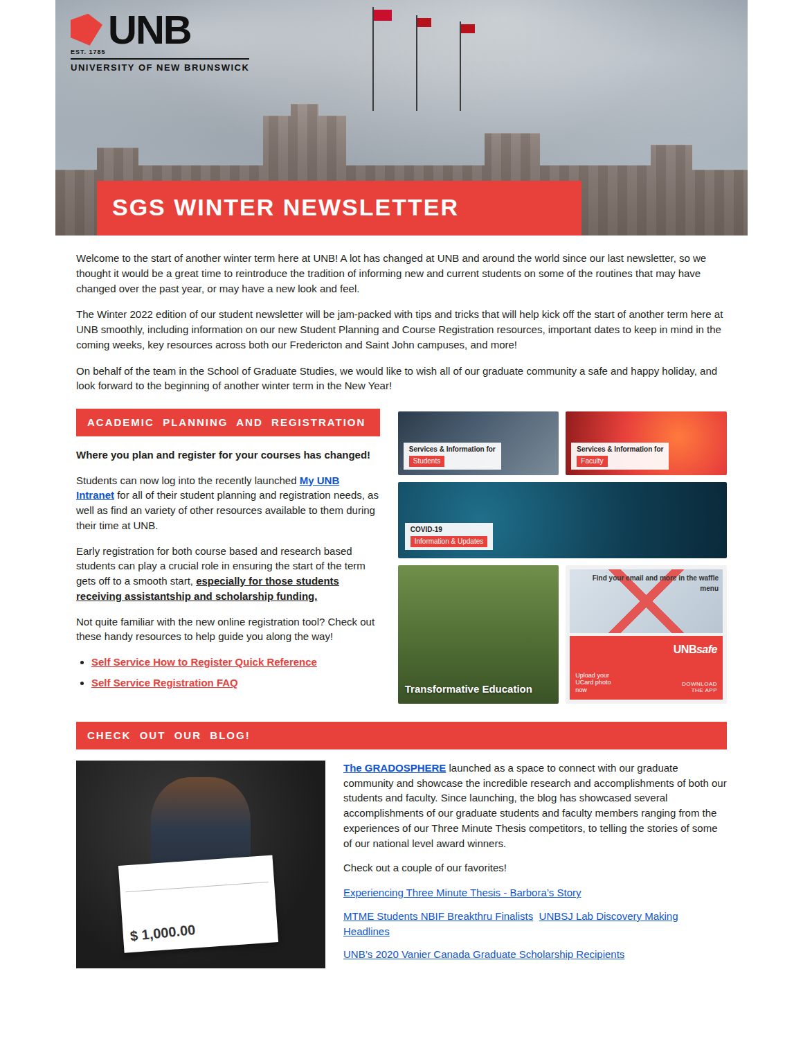UNB
EST. 1785
UNIVERSITY OF NEW BRUNSWICK
SGS WINTER NEWSLETTER
Welcome to the start of another winter term here at UNB! A lot has changed at UNB and around the world since our last newsletter, so we thought it would be a great time to reintroduce the tradition of informing new and current students on some of the routines that may have changed over the past year, or may have a new look and feel.
The Winter 2022 edition of our student newsletter will be jam-packed with tips and tricks that will help kick off the start of another term here at UNB smoothly, including information on our new Student Planning and Course Registration resources, important dates to keep in mind in the coming weeks, key resources across both our Fredericton and Saint John campuses, and more!
On behalf of the team in the School of Graduate Studies, we would like to wish all of our graduate community a safe and happy holiday, and look forward to the beginning of another winter term in the New Year!
Academic Planning and Registration
Where you plan and register for your courses has changed!
Students can now log into the recently launched My UNB Intranet for all of their student planning and registration needs, as well as find an variety of other resources available to them during their time at UNB.
Early registration for both course based and research based students can play a crucial role in ensuring the start of the term gets off to a smooth start, especially for those students receiving assistantship and scholarship funding.
Not quite familiar with the new online registration tool? Check out these handy resources to help guide you along the way!
Self Service How to Register Quick Reference
Self Service Registration FAQ
Services & Information for Students
Services & Information for Faculty
COVID-19 Information & Updates
Transformative Education
Find your email and more in the waffle menu
UNBsafe
Upload your
UCard photo
now
DOWNLOAD
THE APP
Check out our blog!
$ 1,000.00
The GRADOSPHERE launched as a space to connect with our graduate community and showcase the incredible research and accomplishments of both our students and faculty. Since launching, the blog has showcased several accomplishments of our graduate students and faculty members ranging from the experiences of our Three Minute Thesis competitors, to telling the stories of some of our national level award winners.
Check out a couple of our favorites!
Experiencing Three Minute Thesis - Barbora’s Story
MTME Students NBIF Breakthru Finalists UNBSJ Lab Discovery Making Headlines
UNB’s 2020 Vanier Canada Graduate Scholarship Recipients